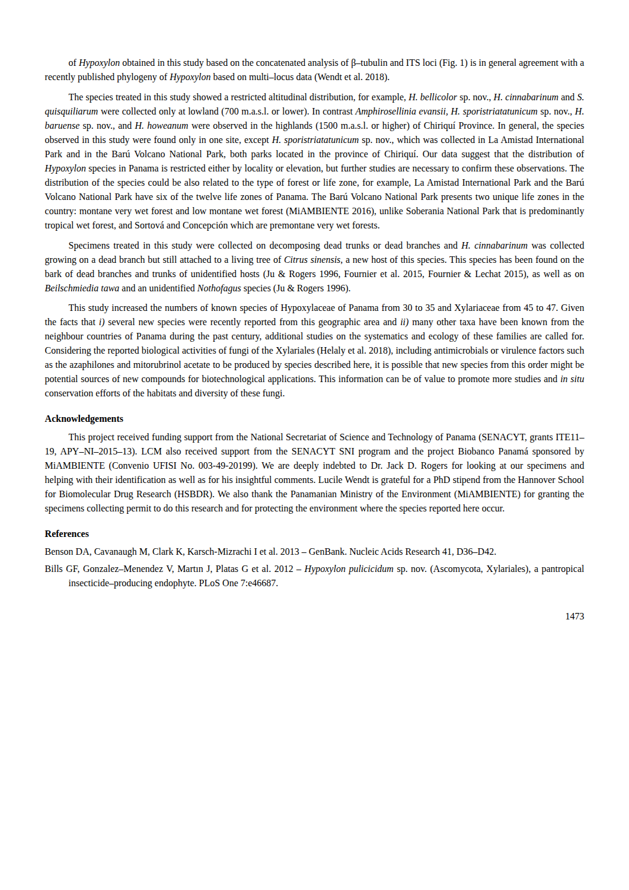of Hypoxylon obtained in this study based on the concatenated analysis of β–tubulin and ITS loci (Fig. 1) is in general agreement with a recently published phylogeny of Hypoxylon based on multi–locus data (Wendt et al. 2018).
The species treated in this study showed a restricted altitudinal distribution, for example, H. bellicolor sp. nov., H. cinnabarinum and S. quisquiliarum were collected only at lowland (700 m.a.s.l. or lower). In contrast Amphirosellinia evansii, H. sporistriatatunicum sp. nov., H. baruense sp. nov., and H. howeanum were observed in the highlands (1500 m.a.s.l. or higher) of Chiriquí Province. In general, the species observed in this study were found only in one site, except H. sporistriatatunicum sp. nov., which was collected in La Amistad International Park and in the Barú Volcano National Park, both parks located in the province of Chiriquí. Our data suggest that the distribution of Hypoxylon species in Panama is restricted either by locality or elevation, but further studies are necessary to confirm these observations. The distribution of the species could be also related to the type of forest or life zone, for example, La Amistad International Park and the Barú Volcano National Park have six of the twelve life zones of Panama. The Barú Volcano National Park presents two unique life zones in the country: montane very wet forest and low montane wet forest (MiAMBIENTE 2016), unlike Soberania National Park that is predominantly tropical wet forest, and Sortová and Concepción which are premontane very wet forests.
Specimens treated in this study were collected on decomposing dead trunks or dead branches and H. cinnabarinum was collected growing on a dead branch but still attached to a living tree of Citrus sinensis, a new host of this species. This species has been found on the bark of dead branches and trunks of unidentified hosts (Ju & Rogers 1996, Fournier et al. 2015, Fournier & Lechat 2015), as well as on Beilschmiedia tawa and an unidentified Nothofagus species (Ju & Rogers 1996).
This study increased the numbers of known species of Hypoxylaceae of Panama from 30 to 35 and Xylariaceae from 45 to 47. Given the facts that i) several new species were recently reported from this geographic area and ii) many other taxa have been known from the neighbour countries of Panama during the past century, additional studies on the systematics and ecology of these families are called for. Considering the reported biological activities of fungi of the Xylariales (Helaly et al. 2018), including antimicrobials or virulence factors such as the azaphilones and mitorubrinol acetate to be produced by species described here, it is possible that new species from this order might be potential sources of new compounds for biotechnological applications. This information can be of value to promote more studies and in situ conservation efforts of the habitats and diversity of these fungi.
Acknowledgements
This project received funding support from the National Secretariat of Science and Technology of Panama (SENACYT, grants ITE11–19, APY–NI–2015–13). LCM also received support from the SENACYT SNI program and the project Biobanco Panamá sponsored by MiAMBIENTE (Convenio UFISI No. 003-49-20199). We are deeply indebted to Dr. Jack D. Rogers for looking at our specimens and helping with their identification as well as for his insightful comments. Lucile Wendt is grateful for a PhD stipend from the Hannover School for Biomolecular Drug Research (HSBDR). We also thank the Panamanian Ministry of the Environment (MiAMBIENTE) for granting the specimens collecting permit to do this research and for protecting the environment where the species reported here occur.
References
Benson DA, Cavanaugh M, Clark K, Karsch-Mizrachi I et al. 2013 – GenBank. Nucleic Acids Research 41, D36–D42.
Bills GF, Gonzalez–Menendez V, Martın J, Platas G et al. 2012 – Hypoxylon pulicicidum sp. nov. (Ascomycota, Xylariales), a pantropical insecticide–producing endophyte. PLoS One 7:e46687.
1473